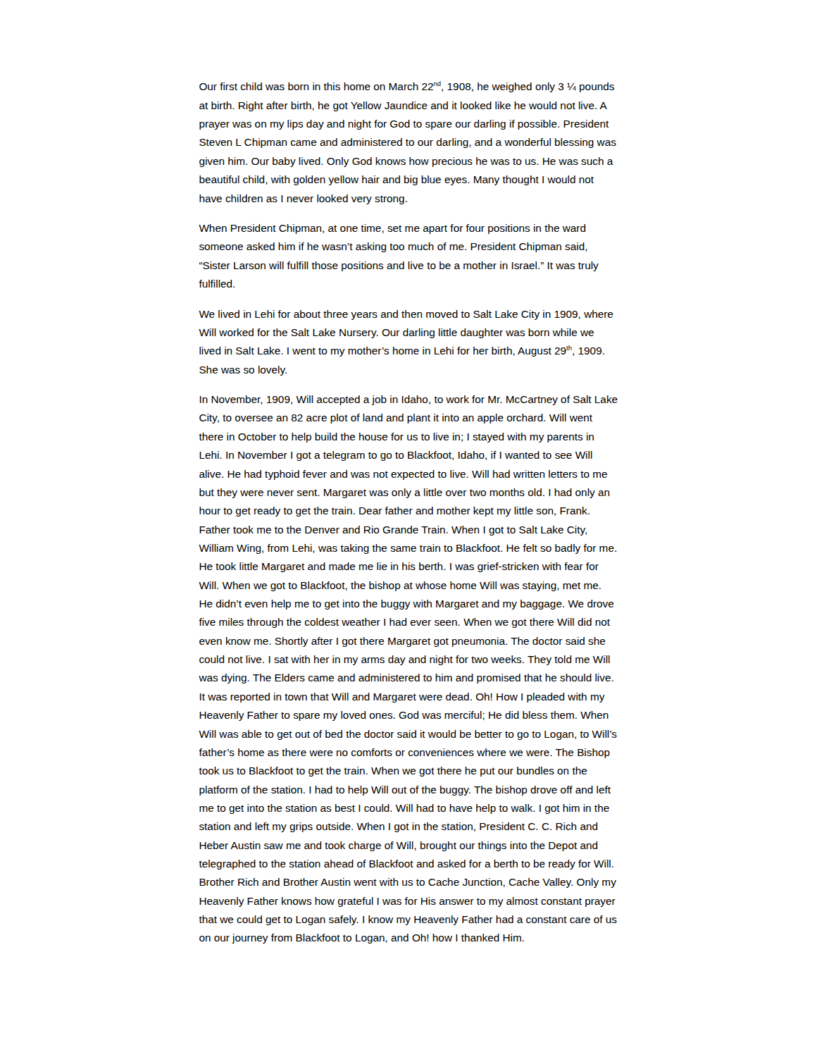Our first child was born in this home on March 22nd, 1908, he weighed only 3 ¼ pounds at birth. Right after birth, he got Yellow Jaundice and it looked like he would not live. A prayer was on my lips day and night for God to spare our darling if possible. President Steven L Chipman came and administered to our darling, and a wonderful blessing was given him. Our baby lived. Only God knows how precious he was to us. He was such a beautiful child, with golden yellow hair and big blue eyes. Many thought I would not have children as I never looked very strong.
When President Chipman, at one time, set me apart for four positions in the ward someone asked him if he wasn’t asking too much of me. President Chipman said, “Sister Larson will fulfill those positions and live to be a mother in Israel.” It was truly fulfilled.
We lived in Lehi for about three years and then moved to Salt Lake City in 1909, where Will worked for the Salt Lake Nursery. Our darling little daughter was born while we lived in Salt Lake. I went to my mother’s home in Lehi for her birth, August 29th, 1909. She was so lovely.
In November, 1909, Will accepted a job in Idaho, to work for Mr. McCartney of Salt Lake City, to oversee an 82 acre plot of land and plant it into an apple orchard. Will went there in October to help build the house for us to live in; I stayed with my parents in Lehi. In November I got a telegram to go to Blackfoot, Idaho, if I wanted to see Will alive. He had typhoid fever and was not expected to live. Will had written letters to me but they were never sent. Margaret was only a little over two months old. I had only an hour to get ready to get the train. Dear father and mother kept my little son, Frank. Father took me to the Denver and Rio Grande Train. When I got to Salt Lake City, William Wing, from Lehi, was taking the same train to Blackfoot. He felt so badly for me. He took little Margaret and made me lie in his berth. I was grief-stricken with fear for Will. When we got to Blackfoot, the bishop at whose home Will was staying, met me. He didn’t even help me to get into the buggy with Margaret and my baggage. We drove five miles through the coldest weather I had ever seen. When we got there Will did not even know me. Shortly after I got there Margaret got pneumonia. The doctor said she could not live. I sat with her in my arms day and night for two weeks. They told me Will was dying. The Elders came and administered to him and promised that he should live. It was reported in town that Will and Margaret were dead. Oh! How I pleaded with my Heavenly Father to spare my loved ones. God was merciful; He did bless them. When Will was able to get out of bed the doctor said it would be better to go to Logan, to Will’s father’s home as there were no comforts or conveniences where we were. The Bishop took us to Blackfoot to get the train. When we got there he put our bundles on the platform of the station. I had to help Will out of the buggy. The bishop drove off and left me to get into the station as best I could. Will had to have help to walk. I got him in the station and left my grips outside. When I got in the station, President C. C. Rich and Heber Austin saw me and took charge of Will, brought our things into the Depot and telegraphed to the station ahead of Blackfoot and asked for a berth to be ready for Will. Brother Rich and Brother Austin went with us to Cache Junction, Cache Valley. Only my Heavenly Father knows how grateful I was for His answer to my almost constant prayer that we could get to Logan safely. I know my Heavenly Father had a constant care of us on our journey from Blackfoot to Logan, and Oh! how I thanked Him.